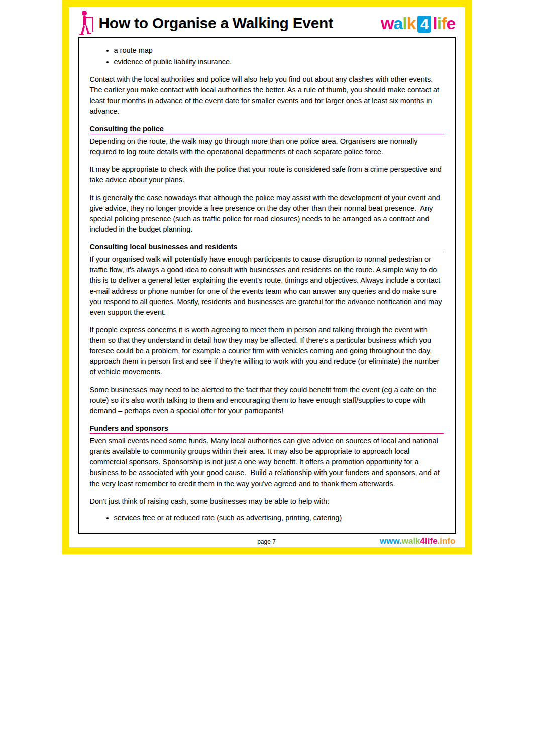How to Organise a Walking Event
walk 4 life
a route map
evidence of public liability insurance.
Contact with the local authorities and police will also help you find out about any clashes with other events. The earlier you make contact with local authorities the better. As a rule of thumb, you should make contact at least four months in advance of the event date for smaller events and for larger ones at least six months in advance.
Consulting the police
Depending on the route, the walk may go through more than one police area. Organisers are normally required to log route details with the operational departments of each separate police force.
It may be appropriate to check with the police that your route is considered safe from a crime perspective and take advice about your plans.
It is generally the case nowadays that although the police may assist with the development of your event and give advice, they no longer provide a free presence on the day other than their normal beat presence. Any special policing presence (such as traffic police for road closures) needs to be arranged as a contract and included in the budget planning.
Consulting local businesses and residents
If your organised walk will potentially have enough participants to cause disruption to normal pedestrian or traffic flow, it's always a good idea to consult with businesses and residents on the route. A simple way to do this is to deliver a general letter explaining the event's route, timings and objectives. Always include a contact e-mail address or phone number for one of the events team who can answer any queries and do make sure you respond to all queries. Mostly, residents and businesses are grateful for the advance notification and may even support the event.
If people express concerns it is worth agreeing to meet them in person and talking through the event with them so that they understand in detail how they may be affected. If there's a particular business which you foresee could be a problem, for example a courier firm with vehicles coming and going throughout the day, approach them in person first and see if they're willing to work with you and reduce (or eliminate) the number of vehicle movements.
Some businesses may need to be alerted to the fact that they could benefit from the event (eg a cafe on the route) so it's also worth talking to them and encouraging them to have enough staff/supplies to cope with demand – perhaps even a special offer for your participants!
Funders and sponsors
Even small events need some funds. Many local authorities can give advice on sources of local and national grants available to community groups within their area. It may also be appropriate to approach local commercial sponsors. Sponsorship is not just a one-way benefit. It offers a promotion opportunity for a business to be associated with your good cause. Build a relationship with your funders and sponsors, and at the very least remember to credit them in the way you've agreed and to thank them afterwards.
Don't just think of raising cash, some businesses may be able to help with:
services free or at reduced rate (such as advertising, printing, catering)
page 7 www. walk 4life.info